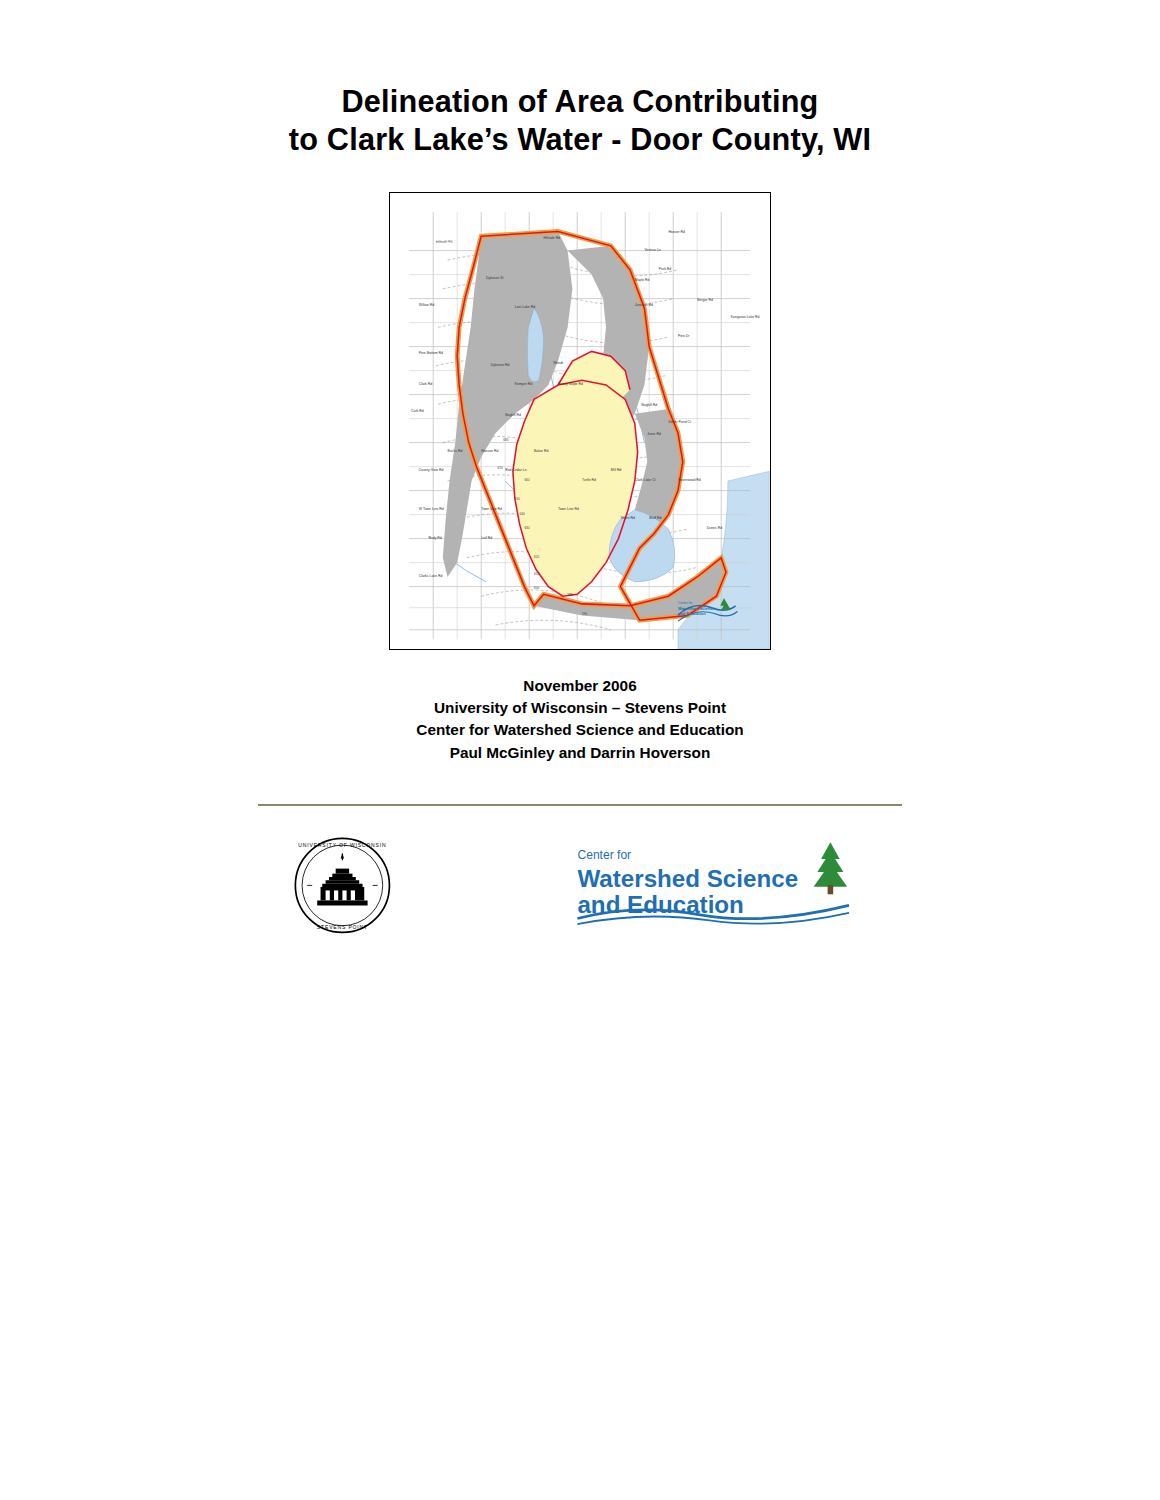Delineation of Area Contributing
to Clark Lake’s Water - Door County, WI
Hillside Rd Hillside Rd Hoover Rd Willow Rd Junction Rd Maple Rd Berger Rd Clark Rd Pine Bottom Rd Cath Rd Baghill Rd Baghill Rd Junie Rd County View Rd W Town Line Rd Town Line Rd Town Line Rd Rudy Rd Leif Rd Clarks Lake Rd Sunny Slope Rd Wendt Clark Lake Ct Shorewood Rd Dover Pond Ct Red Cedar Ln Bucks Rd Hanson Rd Baker Rd Turtle Rd Mill Rd Shore Rd Bluff Rd Dunes Rd Kangaroo Lake Rd Pine Dr Park Rd Ventura Ln Dykesen St Lost Lake Rd Dykesen Rd Kemper Rd WD 680 670 660 650 640 630 620 610 600 590 Center for Watershed Science and Education
November 2006
University of Wisconsin – Stevens Point
Center for Watershed Science and Education
Paul McGinley and Darrin Hoverson
UNIVERSITY OF WISCONSIN STEVENS POINT
Center for Watershed Science and Education